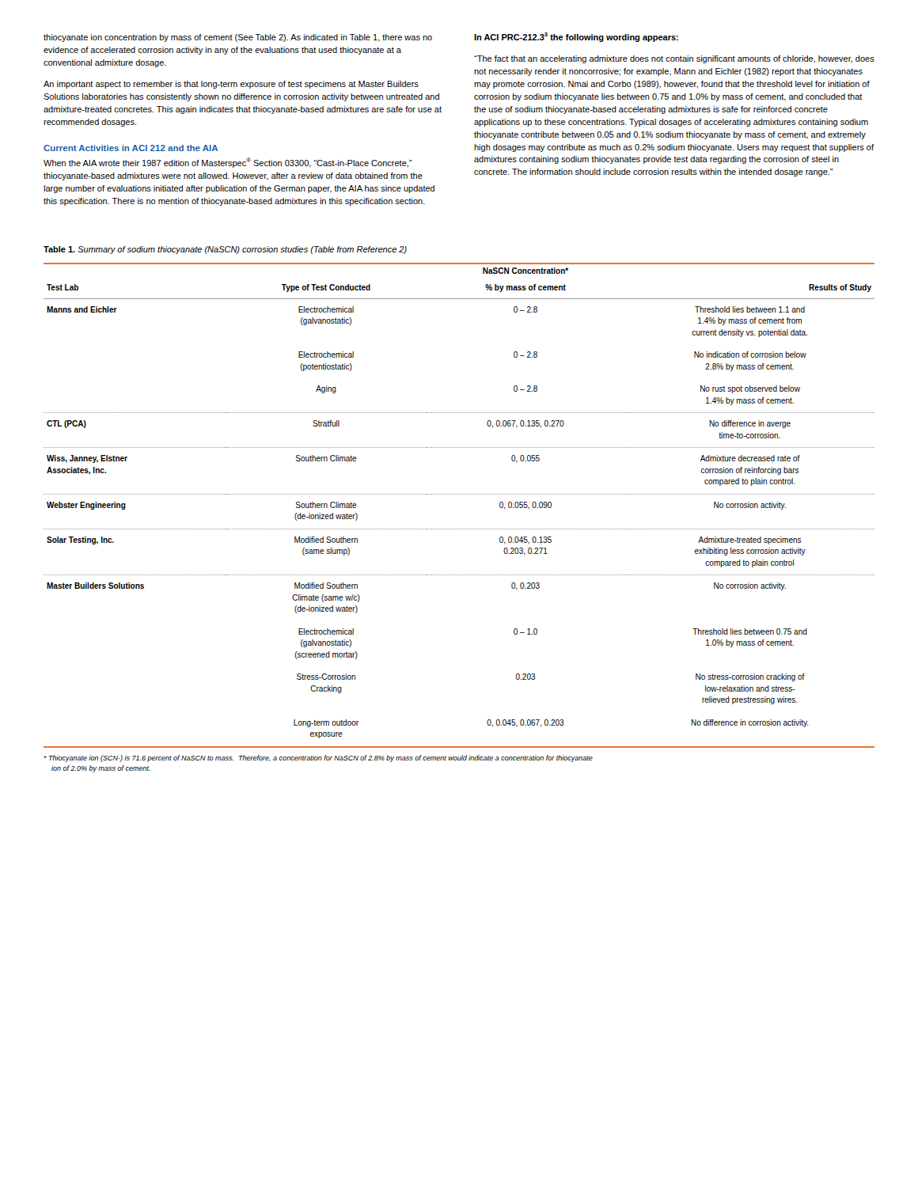thiocyanate ion concentration by mass of cement (See Table 2). As indicated in Table 1, there was no evidence of accelerated corrosion activity in any of the evaluations that used thiocyanate at a conventional admixture dosage.
An important aspect to remember is that long-term exposure of test specimens at Master Builders Solutions laboratories has consistently shown no difference in corrosion activity between untreated and admixture-treated concretes. This again indicates that thiocyanate-based admixtures are safe for use at recommended dosages.
Current Activities in ACI 212 and the AIA
When the AIA wrote their 1987 edition of Masterspec® Section 03300, “Cast-in-Place Concrete,” thiocyanate-based admixtures were not allowed. However, after a review of data obtained from the large number of evaluations initiated after publication of the German paper, the AIA has since updated this specification. There is no mention of thiocyanate-based admixtures in this specification section.
In ACI PRC-212.33 the following wording appears:
“The fact that an accelerating admixture does not contain significant amounts of chloride, however, does not necessarily render it noncorrosive; for example, Mann and Eichler (1982) report that thiocyanates may promote corrosion. Nmai and Corbo (1989), however, found that the threshold level for initiation of corrosion by sodium thiocyanate lies between 0.75 and 1.0% by mass of cement, and concluded that the use of sodium thiocyanate-based accelerating admixtures is safe for reinforced concrete applications up to these concentrations. Typical dosages of accelerating admixtures containing sodium thiocyanate contribute between 0.05 and 0.1% sodium thiocyanate by mass of cement, and extremely high dosages may contribute as much as 0.2% sodium thiocyanate. Users may request that suppliers of admixtures containing sodium thiocyanates provide test data regarding the corrosion of steel in concrete. The information should include corrosion results within the intended dosage range.”
Table 1. Summary of sodium thiocyanate (NaSCN) corrosion studies (Table from Reference 2)
| | | NaSCN Concentration* | |
| --- | --- | --- | --- |
| Test Lab | Type of Test Conducted | % by mass of cement | Results of Study |
| Manns and Eichler | Electrochemical (galvanostatic) | 0 – 2.8 | Threshold lies between 1.1 and 1.4% by mass of cement from current density vs. potential data. |
| | Electrochemical (potentiostatic) | 0 – 2.8 | No indication of corrosion below 2.8% by mass of cement. |
| | Aging | 0 – 2.8 | No rust spot observed below 1.4% by mass of cement. |
| CTL (PCA) | Stratfull | 0, 0.067, 0.135, 0.270 | No difference in averge time-to-corrosion. |
| Wiss, Janney, Elstner Associates, Inc. | Southern Climate | 0, 0.055 | Admixture decreased rate of corrosion of reinforcing bars compared to plain control. |
| Webster Engineering | Southern Climate (de-ionized water) | 0, 0.055, 0.090 | No corrosion activity. |
| Solar Testing, Inc. | Modified Southern (same slump) | 0, 0.045, 0.135 0.203, 0.271 | Admixture-treated specimens exhibiting less corrosion activity compared to plain control |
| Master Builders Solutions | Modified Southern Climate (same w/c) (de-ionized water) | 0, 0.203 | No corrosion activity. |
| | Electrochemical (galvanostatic) (screened mortar) | 0 – 1.0 | Threshold lies between 0.75 and 1.0% by mass of cement. |
| | Stress-Corrosion Cracking | 0.203 | No stress-corrosion cracking of low-relaxation and stress- relieved prestressing wires. |
| | Long-term outdoor exposure | 0, 0.045, 0.067, 0.203 | No difference in corrosion activity. |
* Thiocyanate ion (SCN-) is 71.6 percent of NaSCN to mass. Therefore, a concentration for NaSCN of 2.8% by mass of cement would indicate a concentration for thiocyanateion of 2.0% by mass of cement.